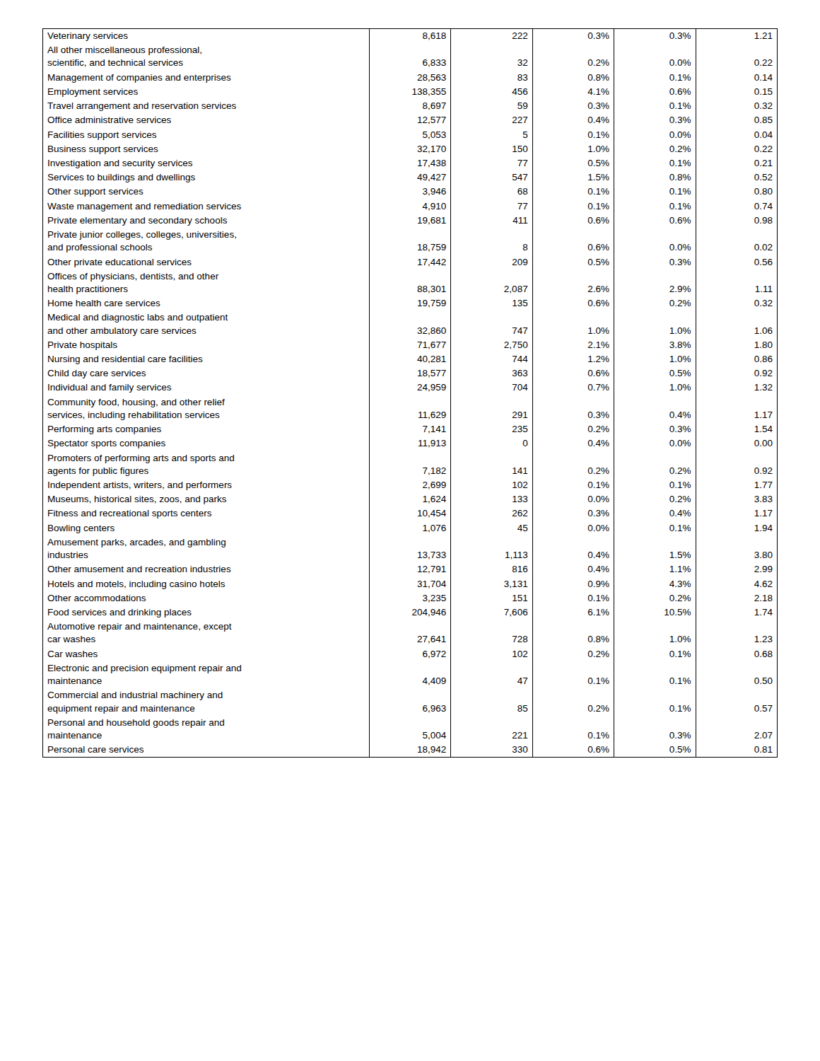| Veterinary services | 8,618 | 222 | 0.3% | 0.3% | 1.21 |
| All other miscellaneous professional, scientific, and technical services | 6,833 | 32 | 0.2% | 0.0% | 0.22 |
| Management of companies and enterprises | 28,563 | 83 | 0.8% | 0.1% | 0.14 |
| Employment services | 138,355 | 456 | 4.1% | 0.6% | 0.15 |
| Travel arrangement and reservation services | 8,697 | 59 | 0.3% | 0.1% | 0.32 |
| Office administrative services | 12,577 | 227 | 0.4% | 0.3% | 0.85 |
| Facilities support services | 5,053 | 5 | 0.1% | 0.0% | 0.04 |
| Business support services | 32,170 | 150 | 1.0% | 0.2% | 0.22 |
| Investigation and security services | 17,438 | 77 | 0.5% | 0.1% | 0.21 |
| Services to buildings and dwellings | 49,427 | 547 | 1.5% | 0.8% | 0.52 |
| Other support services | 3,946 | 68 | 0.1% | 0.1% | 0.80 |
| Waste management and remediation services | 4,910 | 77 | 0.1% | 0.1% | 0.74 |
| Private elementary and secondary schools | 19,681 | 411 | 0.6% | 0.6% | 0.98 |
| Private junior colleges, colleges, universities, and professional schools | 18,759 | 8 | 0.6% | 0.0% | 0.02 |
| Other private educational services | 17,442 | 209 | 0.5% | 0.3% | 0.56 |
| Offices of physicians, dentists, and other health practitioners | 88,301 | 2,087 | 2.6% | 2.9% | 1.11 |
| Home health care services | 19,759 | 135 | 0.6% | 0.2% | 0.32 |
| Medical and diagnostic labs and outpatient and other ambulatory care services | 32,860 | 747 | 1.0% | 1.0% | 1.06 |
| Private hospitals | 71,677 | 2,750 | 2.1% | 3.8% | 1.80 |
| Nursing and residential care facilities | 40,281 | 744 | 1.2% | 1.0% | 0.86 |
| Child day care services | 18,577 | 363 | 0.6% | 0.5% | 0.92 |
| Individual and family services | 24,959 | 704 | 0.7% | 1.0% | 1.32 |
| Community food, housing, and other relief services, including rehabilitation services | 11,629 | 291 | 0.3% | 0.4% | 1.17 |
| Performing arts companies | 7,141 | 235 | 0.2% | 0.3% | 1.54 |
| Spectator sports companies | 11,913 | 0 | 0.4% | 0.0% | 0.00 |
| Promoters of performing arts and sports and agents for public figures | 7,182 | 141 | 0.2% | 0.2% | 0.92 |
| Independent artists, writers, and performers | 2,699 | 102 | 0.1% | 0.1% | 1.77 |
| Museums, historical sites, zoos, and parks | 1,624 | 133 | 0.0% | 0.2% | 3.83 |
| Fitness and recreational sports centers | 10,454 | 262 | 0.3% | 0.4% | 1.17 |
| Bowling centers | 1,076 | 45 | 0.0% | 0.1% | 1.94 |
| Amusement parks, arcades, and gambling industries | 13,733 | 1,113 | 0.4% | 1.5% | 3.80 |
| Other amusement and recreation industries | 12,791 | 816 | 0.4% | 1.1% | 2.99 |
| Hotels and motels, including casino hotels | 31,704 | 3,131 | 0.9% | 4.3% | 4.62 |
| Other accommodations | 3,235 | 151 | 0.1% | 0.2% | 2.18 |
| Food services and drinking places | 204,946 | 7,606 | 6.1% | 10.5% | 1.74 |
| Automotive repair and maintenance, except car washes | 27,641 | 728 | 0.8% | 1.0% | 1.23 |
| Car washes | 6,972 | 102 | 0.2% | 0.1% | 0.68 |
| Electronic and precision equipment repair and maintenance | 4,409 | 47 | 0.1% | 0.1% | 0.50 |
| Commercial and industrial machinery and equipment repair and maintenance | 6,963 | 85 | 0.2% | 0.1% | 0.57 |
| Personal and household goods repair and maintenance | 5,004 | 221 | 0.1% | 0.3% | 2.07 |
| Personal care services | 18,942 | 330 | 0.6% | 0.5% | 0.81 |